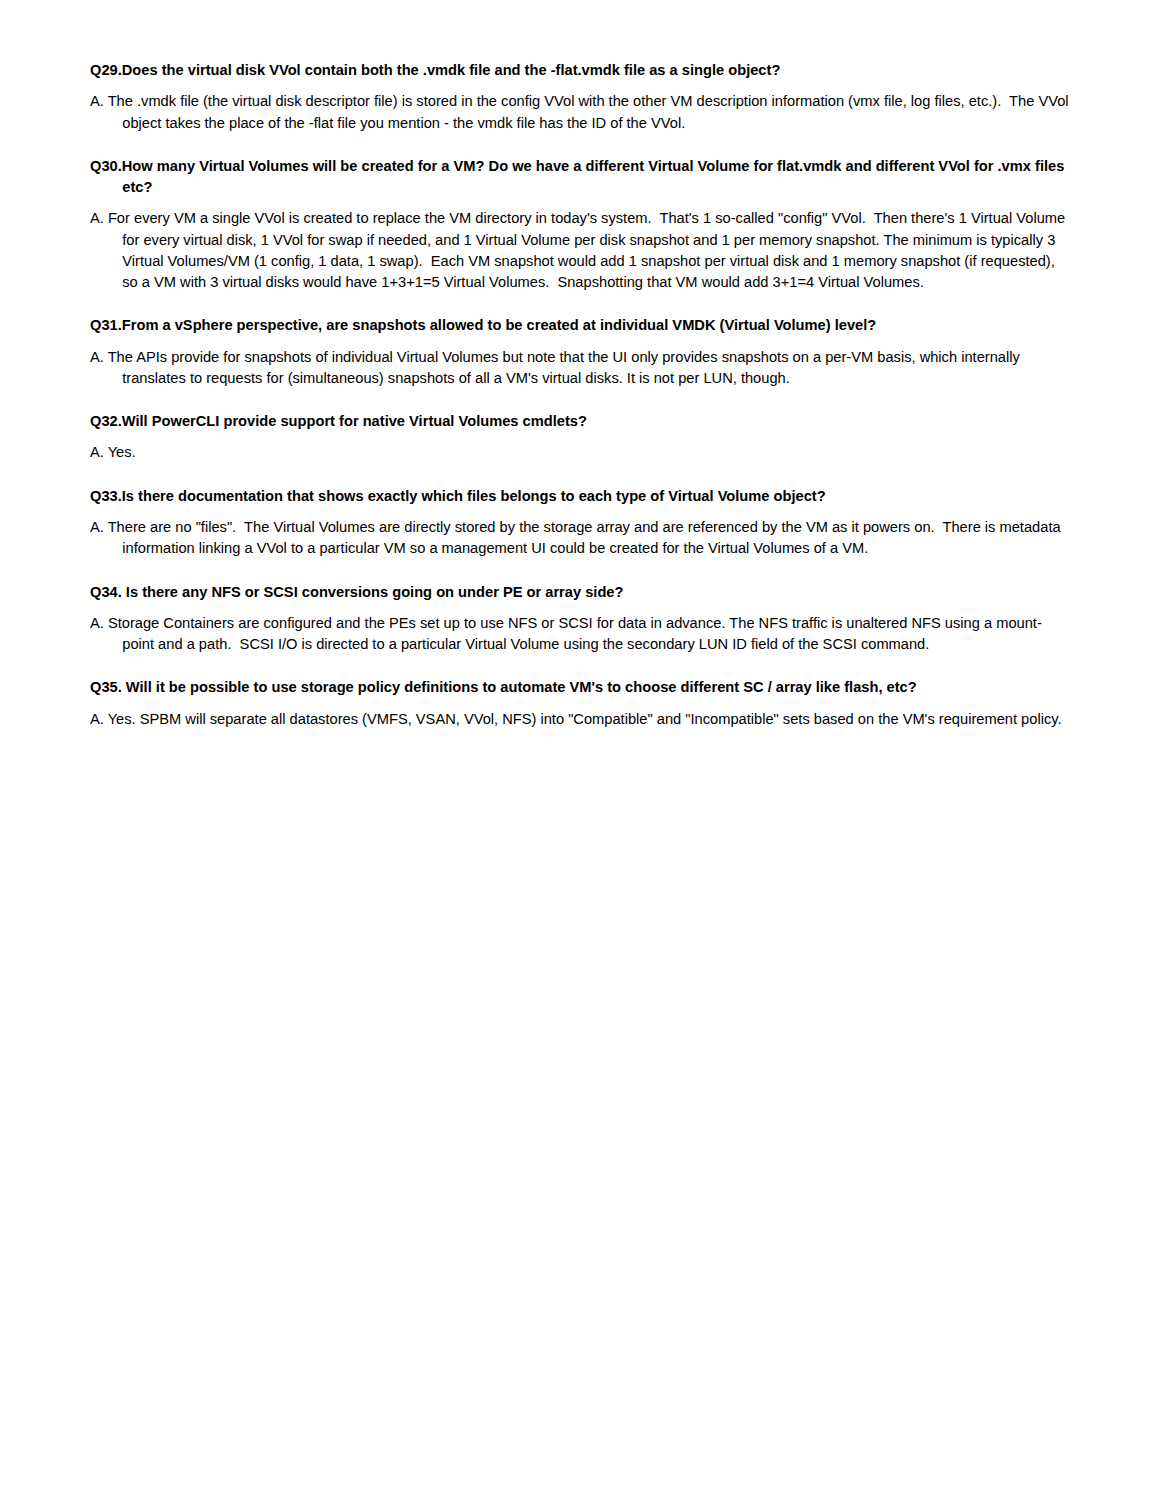Q29.Does the virtual disk VVol contain both the .vmdk file and the -flat.vmdk file as a single object?
A. The .vmdk file (the virtual disk descriptor file) is stored in the config VVol with the other VM description information (vmx file, log files, etc.). The VVol object takes the place of the -flat file you mention - the vmdk file has the ID of the VVol.
Q30.How many Virtual Volumes will be created for a VM? Do we have a different Virtual Volume for flat.vmdk and different VVol for .vmx files etc?
A. For every VM a single VVol is created to replace the VM directory in today's system. That's 1 so-called "config" VVol. Then there's 1 Virtual Volume for every virtual disk, 1 VVol for swap if needed, and 1 Virtual Volume per disk snapshot and 1 per memory snapshot. The minimum is typically 3 Virtual Volumes/VM (1 config, 1 data, 1 swap). Each VM snapshot would add 1 snapshot per virtual disk and 1 memory snapshot (if requested), so a VM with 3 virtual disks would have 1+3+1=5 Virtual Volumes. Snapshotting that VM would add 3+1=4 Virtual Volumes.
Q31.From a vSphere perspective, are snapshots allowed to be created at individual VMDK (Virtual Volume) level?
A. The APIs provide for snapshots of individual Virtual Volumes but note that the UI only provides snapshots on a per-VM basis, which internally translates to requests for (simultaneous) snapshots of all a VM's virtual disks. It is not per LUN, though.
Q32.Will PowerCLI provide support for native Virtual Volumes cmdlets?
A. Yes.
Q33.Is there documentation that shows exactly which files belongs to each type of Virtual Volume object?
A. There are no "files". The Virtual Volumes are directly stored by the storage array and are referenced by the VM as it powers on. There is metadata information linking a VVol to a particular VM so a management UI could be created for the Virtual Volumes of a VM.
Q34. Is there any NFS or SCSI conversions going on under PE or array side?
A. Storage Containers are configured and the PEs set up to use NFS or SCSI for data in advance. The NFS traffic is unaltered NFS using a mount-point and a path. SCSI I/O is directed to a particular Virtual Volume using the secondary LUN ID field of the SCSI command.
Q35. Will it be possible to use storage policy definitions to automate VM's to choose different SC / array like flash, etc?
A. Yes. SPBM will separate all datastores (VMFS, VSAN, VVol, NFS) into "Compatible" and "Incompatible" sets based on the VM's requirement policy.